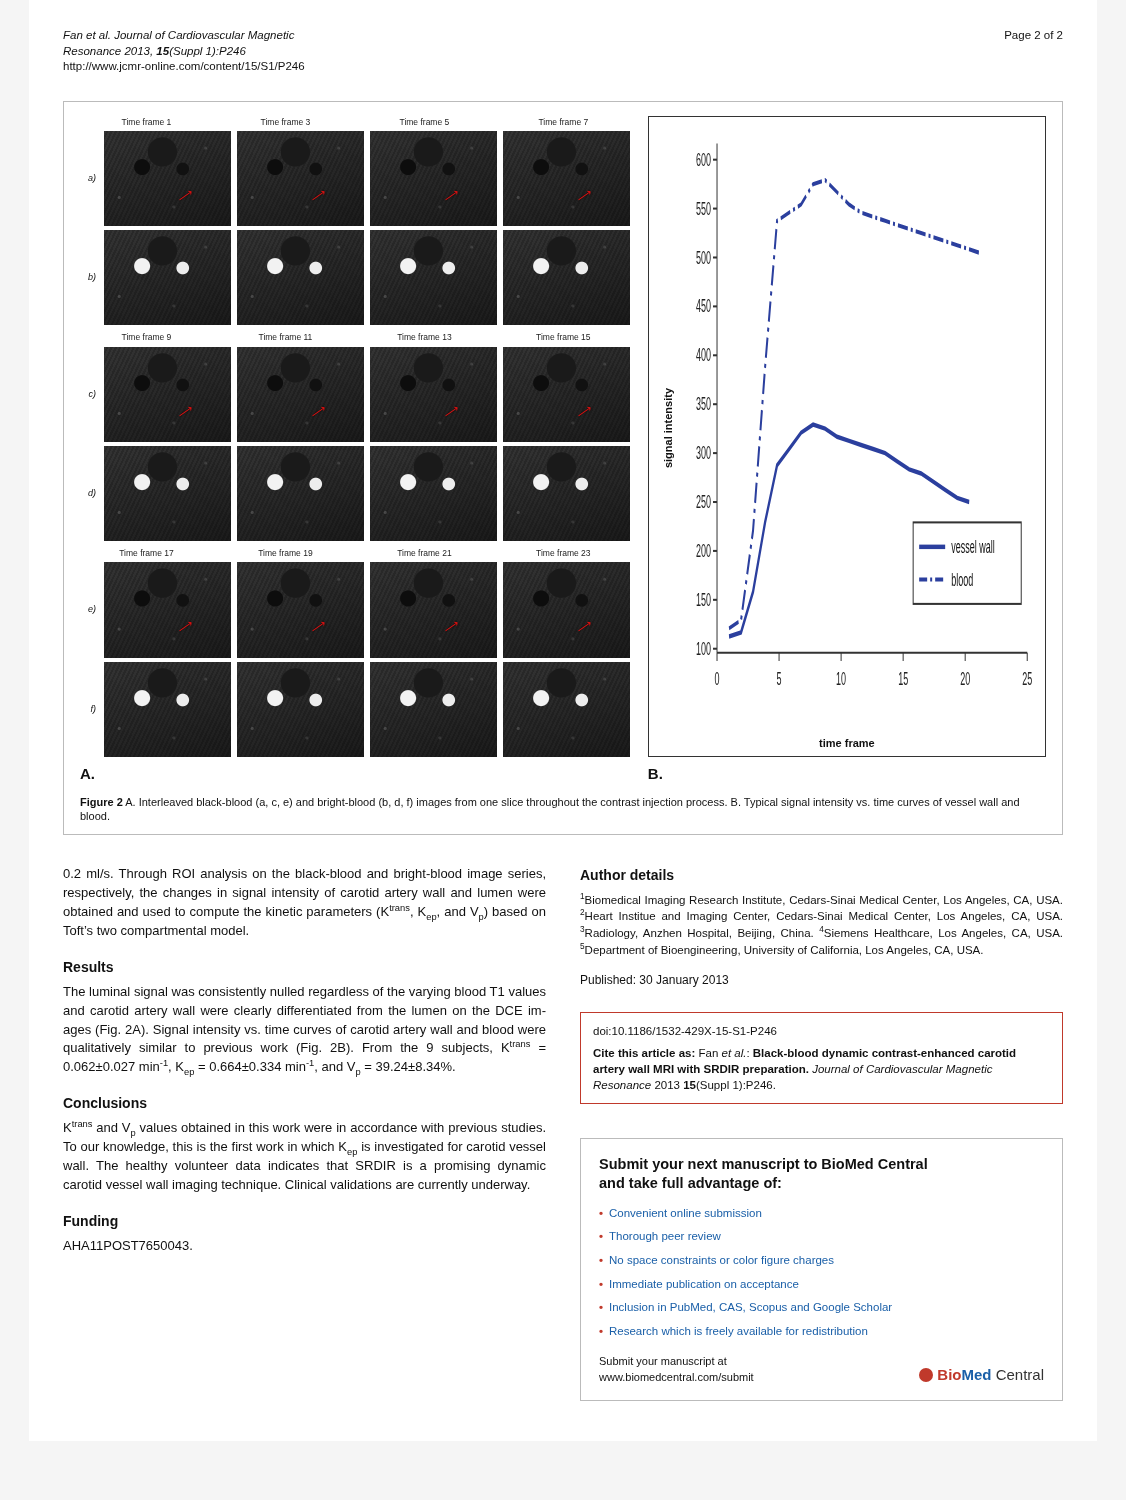Fan et al. Journal of Cardiovascular Magnetic
Resonance 2013, 15(Suppl 1):P246
http://www.jcmr-online.com/content/15/S1/P246
Page 2 of 2
Time frame 1
Time frame 3
Time frame 5
Time frame 7
a)
⟶
⟶
⟶
⟶
b)
Time frame 9
Time frame 11
Time frame 13
Time frame 15
c)
⟶
⟶
⟶
⟶
d)
Time frame 17
Time frame 19
Time frame 21
Time frame 23
e)
⟶
⟶
⟶
⟶
f)
A.
signal intensity
600 550 500 450 400 350 300 250 200 150 100 0 5 10 15 20 25 vessel wall blood
time frame
B.
Figure 2 A. Interleaved black-blood (a, c, e) and bright-blood (b, d, f) images from one slice throughout the contrast injection process. B. Typical signal intensity vs. time curves of vessel wall and blood.
0.2 ml/s. Through ROI analysis on the black-blood and bright-blood image series, respectively, the changes in signal intensity of carotid artery wall and lumen were obtained and used to compute the kinetic parameters (Ktrans, Kep, and Vp) based on Toft’s two compartmental model.
Results
The luminal signal was consistently nulled regardless of the varying blood T1 values and carotid artery wall were clearly differentiated from the lumen on the DCE images (Fig. 2A). Signal intensity vs. time curves of carotid artery wall and blood were qualitatively similar to previous work (Fig. 2B). From the 9 subjects, Ktrans = 0.062±0.027 min-1, Kep = 0.664±0.334 min-1, and Vp = 39.24±8.34%.
Conclusions
Ktrans and Vp values obtained in this work were in accordance with previous studies. To our knowledge, this is the first work in which Kep is investigated for carotid vessel wall. The healthy volunteer data indicates that SRDIR is a promising dynamic carotid vessel wall imaging technique. Clinical validations are currently underway.
Funding
AHA11POST7650043.
Author details
1Biomedical Imaging Research Institute, Cedars-Sinai Medical Center, Los Angeles, CA, USA. 2Heart Institue and Imaging Center, Cedars-Sinai Medical Center, Los Angeles, CA, USA. 3Radiology, Anzhen Hospital, Beijing, China. 4Siemens Healthcare, Los Angeles, CA, USA. 5Department of Bioengineering, University of California, Los Angeles, CA, USA.
Published: 30 January 2013
doi:10.1186/1532-429X-15-S1-P246
Cite this article as: Fan et al.: Black-blood dynamic contrast-enhanced carotid artery wall MRI with SRDIR preparation. Journal of Cardiovascular Magnetic Resonance 2013 15(Suppl 1):P246.
Submit your next manuscript to BioMed Central
and take full advantage of:
Convenient online submission
Thorough peer review
No space constraints or color figure charges
Immediate publication on acceptance
Inclusion in PubMed, CAS, Scopus and Google Scholar
Research which is freely available for redistribution
Submit your manuscript at
www.biomedcentral.com/submit
Bio Med Central